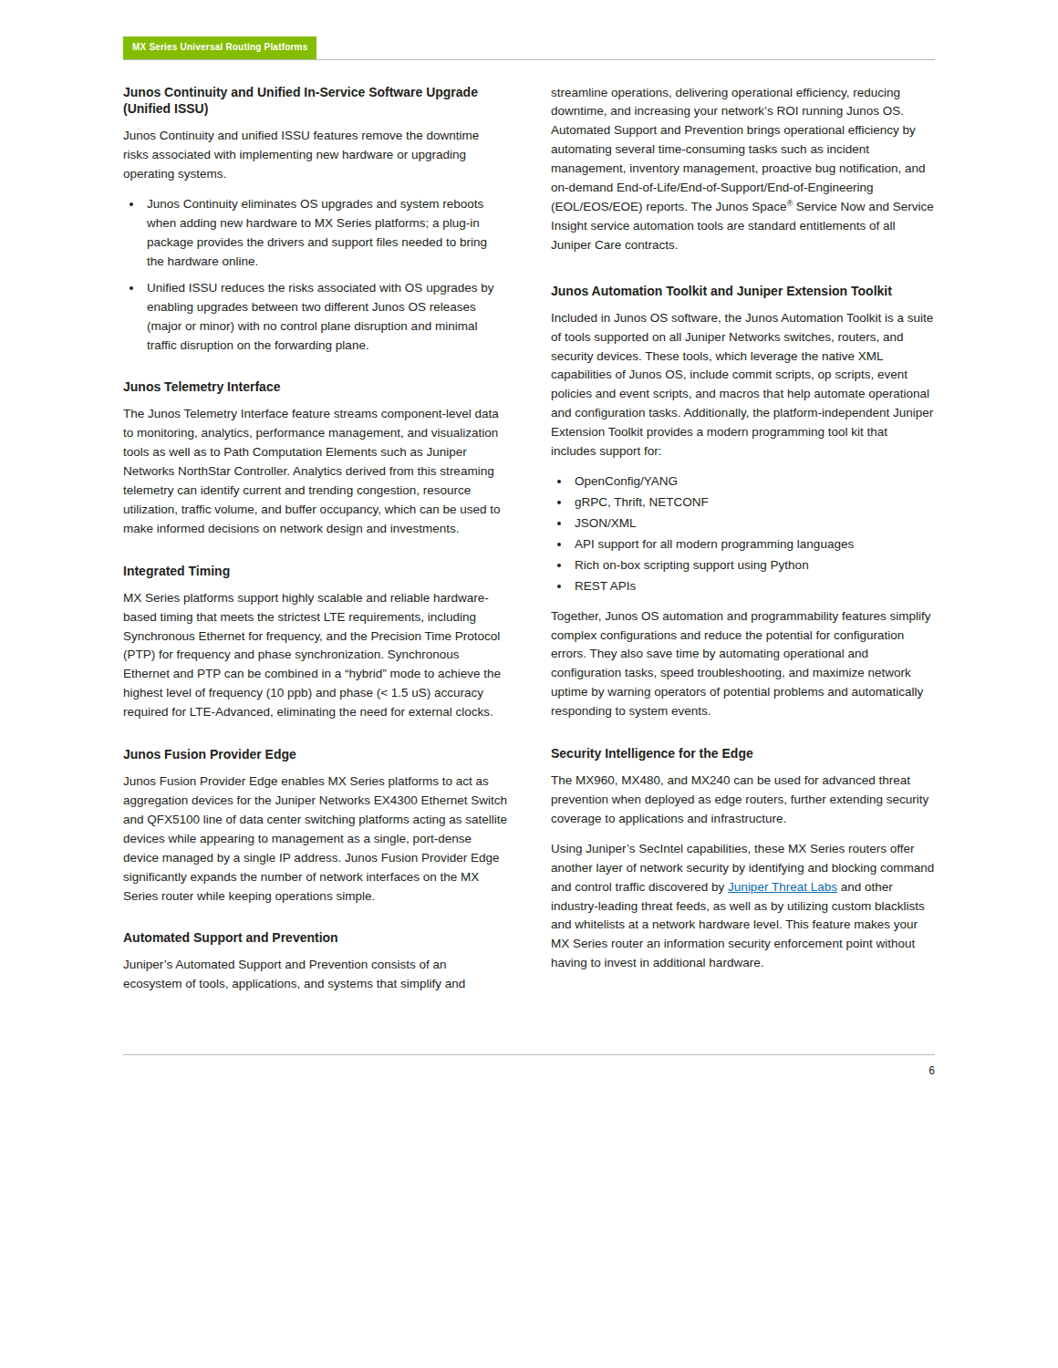MX Series Universal Routing Platforms
Junos Continuity and Unified In-Service Software Upgrade (Unified ISSU)
Junos Continuity and unified ISSU features remove the downtime risks associated with implementing new hardware or upgrading operating systems.
Junos Continuity eliminates OS upgrades and system reboots when adding new hardware to MX Series platforms; a plug-in package provides the drivers and support files needed to bring the hardware online.
Unified ISSU reduces the risks associated with OS upgrades by enabling upgrades between two different Junos OS releases (major or minor) with no control plane disruption and minimal traffic disruption on the forwarding plane.
Junos Telemetry Interface
The Junos Telemetry Interface feature streams component-level data to monitoring, analytics, performance management, and visualization tools as well as to Path Computation Elements such as Juniper Networks NorthStar Controller. Analytics derived from this streaming telemetry can identify current and trending congestion, resource utilization, traffic volume, and buffer occupancy, which can be used to make informed decisions on network design and investments.
Integrated Timing
MX Series platforms support highly scalable and reliable hardware-based timing that meets the strictest LTE requirements, including Synchronous Ethernet for frequency, and the Precision Time Protocol (PTP) for frequency and phase synchronization. Synchronous Ethernet and PTP can be combined in a “hybrid” mode to achieve the highest level of frequency (10 ppb) and phase (< 1.5 uS) accuracy required for LTE-Advanced, eliminating the need for external clocks.
Junos Fusion Provider Edge
Junos Fusion Provider Edge enables MX Series platforms to act as aggregation devices for the Juniper Networks EX4300 Ethernet Switch and QFX5100 line of data center switching platforms acting as satellite devices while appearing to management as a single, port-dense device managed by a single IP address. Junos Fusion Provider Edge significantly expands the number of network interfaces on the MX Series router while keeping operations simple.
Automated Support and Prevention
Juniper’s Automated Support and Prevention consists of an ecosystem of tools, applications, and systems that simplify and
streamline operations, delivering operational efficiency, reducing downtime, and increasing your network’s ROI running Junos OS. Automated Support and Prevention brings operational efficiency by automating several time-consuming tasks such as incident management, inventory management, proactive bug notification, and on-demand End-of-Life/End-of-Support/End-of-Engineering (EOL/EOS/EOE) reports. The Junos Space® Service Now and Service Insight service automation tools are standard entitlements of all Juniper Care contracts.
Junos Automation Toolkit and Juniper Extension Toolkit
Included in Junos OS software, the Junos Automation Toolkit is a suite of tools supported on all Juniper Networks switches, routers, and security devices. These tools, which leverage the native XML capabilities of Junos OS, include commit scripts, op scripts, event policies and event scripts, and macros that help automate operational and configuration tasks. Additionally, the platform-independent Juniper Extension Toolkit provides a modern programming tool kit that includes support for:
OpenConfig/YANG
gRPC, Thrift, NETCONF
JSON/XML
API support for all modern programming languages
Rich on-box scripting support using Python
REST APIs
Together, Junos OS automation and programmability features simplify complex configurations and reduce the potential for configuration errors. They also save time by automating operational and configuration tasks, speed troubleshooting, and maximize network uptime by warning operators of potential problems and automatically responding to system events.
Security Intelligence for the Edge
The MX960, MX480, and MX240 can be used for advanced threat prevention when deployed as edge routers, further extending security coverage to applications and infrastructure.
Using Juniper’s SecIntel capabilities, these MX Series routers offer another layer of network security by identifying and blocking command and control traffic discovered by Juniper Threat Labs and other industry-leading threat feeds, as well as by utilizing custom blacklists and whitelists at a network hardware level. This feature makes your MX Series router an information security enforcement point without having to invest in additional hardware.
6